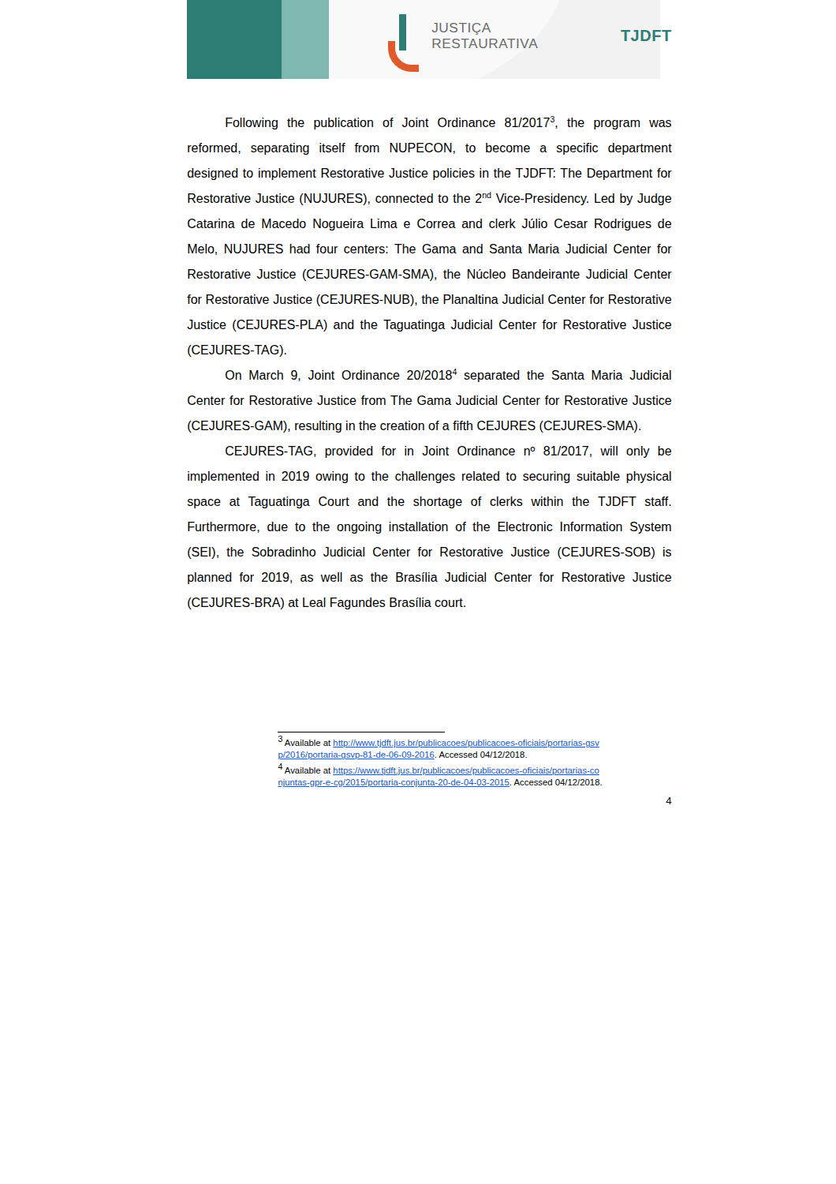JUSTIÇA RESTAURATIVA
TJDFT
Following the publication of Joint Ordinance 81/20173, the program was reformed, separating itself from NUPECON, to become a specific department designed to implement Restorative Justice policies in the TJDFT: The Department for Restorative Justice (NUJURES), connected to the 2nd Vice-Presidency. Led by Judge Catarina de Macedo Nogueira Lima e Correa and clerk Júlio Cesar Rodrigues de Melo, NUJURES had four centers: The Gama and Santa Maria Judicial Center for Restorative Justice (CEJURES-GAM-SMA), the Núcleo Bandeirante Judicial Center for Restorative Justice (CEJURES-NUB), the Planaltina Judicial Center for Restorative Justice (CEJURES-PLA) and the Taguatinga Judicial Center for Restorative Justice (CEJURES-TAG).
On March 9, Joint Ordinance 20/20184 separated the Santa Maria Judicial Center for Restorative Justice from The Gama Judicial Center for Restorative Justice (CEJURES-GAM), resulting in the creation of a fifth CEJURES (CEJURES-SMA).
CEJURES-TAG, provided for in Joint Ordinance nº 81/2017, will only be implemented in 2019 owing to the challenges related to securing suitable physical space at Taguatinga Court and the shortage of clerks within the TJDFT staff. Furthermore, due to the ongoing installation of the Electronic Information System (SEI), the Sobradinho Judicial Center for Restorative Justice (CEJURES-SOB) is planned for 2019, as well as the Brasília Judicial Center for Restorative Justice (CEJURES-BRA) at Leal Fagundes Brasília court.
3 Available at http://www.tjdft.jus.br/publicacoes/publicacoes-oficiais/portarias-gsvp/2016/portaria-gsvp-81-de-06-09-2016. Accessed 04/12/2018.
4 Available at https://www.tjdft.jus.br/publicacoes/publicacoes-oficiais/portarias-conjuntas-gpr-e-cg/2015/portaria-conjunta-20-de-04-03-2015. Accessed 04/12/2018.
4